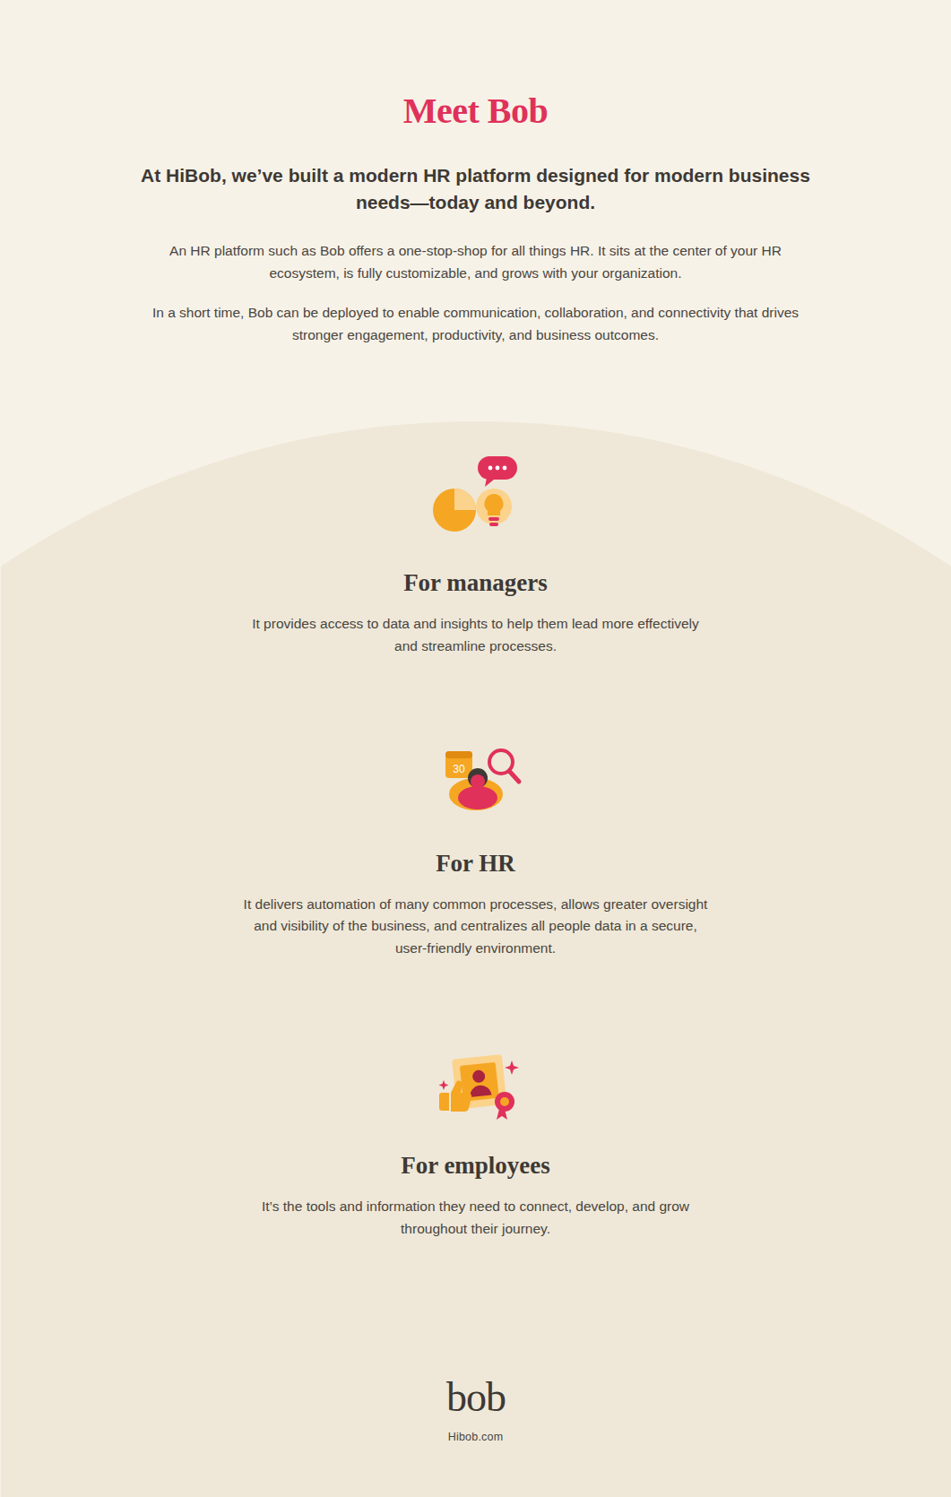Meet Bob
At HiBob, we’ve built a modern HR platform designed for modern business needs—today and beyond.
An HR platform such as Bob offers a one-stop-shop for all things HR. It sits at the center of your HR ecosystem, is fully customizable, and grows with your organization.
In a short time, Bob can be deployed to enable communication, collaboration, and connectivity that drives stronger engagement, productivity, and business outcomes.
For managers
It provides access to data and insights to help them lead more effectively and streamline processes.
30
For HR
It delivers automation of many common processes, allows greater oversight and visibility of the business, and centralizes all people data in a secure, user-friendly environment.
For employees
It’s the tools and information they need to connect, develop, and grow throughout their journey.
bob
Hibob.com